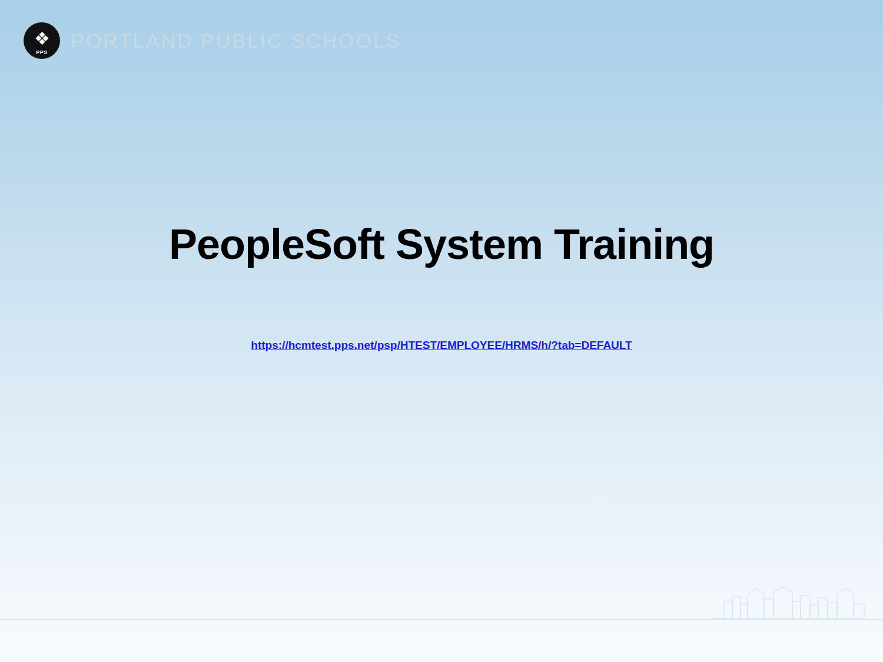❖ PPS
PORTLAND PUBLIC SCHOOLS
PeopleSoft System Training
https://hcmtest.pps.net/psp/HTEST/EMPLOYEE/HRMS/h/?tab=DEFAULT